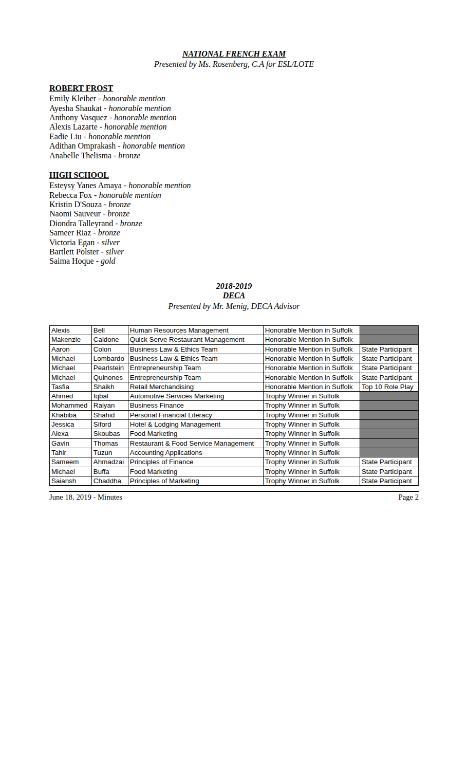NATIONAL FRENCH EXAM
Presented by Ms. Rosenberg, C.A for ESL/LOTE
ROBERT FROST
Emily Kleiber - honorable mention
Ayesha Shaukat - honorable mention
Anthony Vasquez - honorable mention
Alexis Lazarte - honorable mention
Eadie Liu - honorable mention
Adithan Omprakash - honorable mention
Anabelle Thelisma - bronze
HIGH SCHOOL
Esteysy Yanes Amaya - honorable mention
Rebecca Fox - honorable mention
Kristin D'Souza - bronze
Naomi Sauveur - bronze
Diondra Talleyrand - bronze
Sameer Riaz - bronze
Victoria Egan - silver
Bartlett Polster - silver
Saima Hoque - gold
2018-2019
DECA
Presented by Mr. Menig, DECA Advisor
| Alexis | Bell | Human Resources Management | Honorable Mention in Suffolk | |
| Makenzie | Caldone | Quick Serve Restaurant Management | Honorable Mention in Suffolk | |
| Aaron | Colon | Business Law & Ethics Team | Honorable Mention in Suffolk | State Participant |
| Michael | Lombardo | Business Law & Ethics Team | Honorable Mention in Suffolk | State Participant |
| Michael | Pearlstein | Entrepreneurship Team | Honorable Mention in Suffolk | State Participant |
| Michael | Quinones | Entrepreneurship Team | Honorable Mention in Suffolk | State Participant |
| Tasfia | Shaikh | Retail Merchandising | Honorable Mention in Suffolk | Top 10 Role Play |
| Ahmed | Iqbal | Automotive Services Marketing | Trophy Winner in Suffolk | |
| Mohammed | Raiyan | Business Finance | Trophy Winner in Suffolk | |
| Khabiba | Shahid | Personal Financial Literacy | Trophy Winner in Suffolk | |
| Jessica | Siford | Hotel & Lodging Management | Trophy Winner in Suffolk | |
| Alexa | Skoubas | Food Marketing | Trophy Winner in Suffolk | |
| Gavin | Thomas | Restaurant & Food Service Management | Trophy Winner in Suffolk | |
| Tahir | Tuzun | Accounting Applications | Trophy Winner in Suffolk | |
| Sameem | Ahmadzai | Principles of Finance | Trophy Winner in Suffolk | State Participant |
| Michael | Buffa | Food Marketing | Trophy Winner in Suffolk | State Participant |
| Saiansh | Chaddha | Principles of Marketing | Trophy Winner in Suffolk | State Participant |
June 18, 2019 - Minutes Page 2